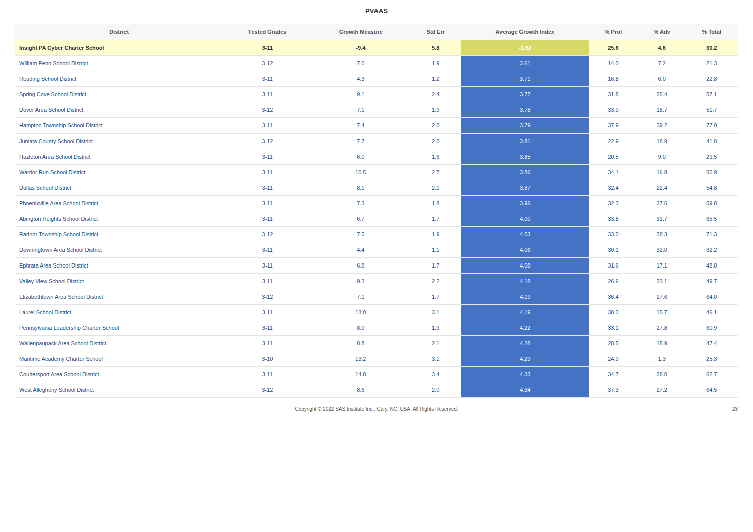PVAAS
| District | Tested Grades | Growth Measure | Std Err | Average Growth Index | % Prof | % Adv | % Total |
| --- | --- | --- | --- | --- | --- | --- | --- |
| Insight PA Cyber Charter School | 3-11 | -9.4 | 5.8 | -1.62 | 25.6 | 4.6 | 30.2 |
| William Penn School District | 3-12 | 7.0 | 1.9 | 3.61 | 14.0 | 7.2 | 21.3 |
| Reading School District | 3-11 | 4.3 | 1.2 | 3.71 | 16.8 | 6.0 | 22.8 |
| Spring Cove School District | 3-11 | 9.1 | 2.4 | 3.77 | 31.8 | 25.4 | 57.1 |
| Dover Area School District | 3-12 | 7.1 | 1.9 | 3.78 | 33.0 | 18.7 | 51.7 |
| Hampton Township School District | 3-11 | 7.4 | 2.0 | 3.79 | 37.9 | 39.2 | 77.0 |
| Juniata County School District | 3-12 | 7.7 | 2.0 | 3.81 | 22.9 | 18.9 | 41.8 |
| Hazleton Area School District | 3-11 | 6.0 | 1.6 | 3.85 | 20.5 | 9.0 | 29.5 |
| Warrior Run School District | 3-11 | 10.5 | 2.7 | 3.86 | 34.1 | 16.8 | 50.9 |
| Dallas School District | 3-11 | 8.1 | 2.1 | 3.87 | 32.4 | 22.4 | 54.8 |
| Phoenixville Area School District | 3-11 | 7.3 | 1.8 | 3.96 | 32.3 | 27.6 | 59.8 |
| Abington Heights School District | 3-11 | 6.7 | 1.7 | 4.00 | 33.8 | 31.7 | 65.5 |
| Radnor Township School District | 3-12 | 7.5 | 1.9 | 4.03 | 33.0 | 38.3 | 71.3 |
| Downingtown Area School District | 3-11 | 4.4 | 1.1 | 4.06 | 30.1 | 32.0 | 62.2 |
| Ephrata Area School District | 3-11 | 6.8 | 1.7 | 4.08 | 31.6 | 17.1 | 48.8 |
| Valley View School District | 3-11 | 9.3 | 2.2 | 4.18 | 26.6 | 23.1 | 49.7 |
| Elizabethtown Area School District | 3-12 | 7.1 | 1.7 | 4.19 | 36.4 | 27.6 | 64.0 |
| Laurel School District | 3-11 | 13.0 | 3.1 | 4.19 | 30.3 | 15.7 | 46.1 |
| Pennsylvania Leadership Charter School | 3-11 | 8.0 | 1.9 | 4.22 | 33.1 | 27.8 | 60.9 |
| Wallenpaupack Area School District | 3-11 | 8.8 | 2.1 | 4.28 | 28.5 | 18.9 | 47.4 |
| Maritime Academy Charter School | 3-10 | 13.2 | 3.1 | 4.29 | 24.0 | 1.3 | 25.3 |
| Coudersport Area School District | 3-11 | 14.8 | 3.4 | 4.33 | 34.7 | 28.0 | 62.7 |
| West Allegheny School District | 3-12 | 8.6 | 2.0 | 4.34 | 37.3 | 27.2 | 64.5 |
Copyright © 2022 SAS Institute Inc., Cary, NC, USA. All Rights Reserved. 23